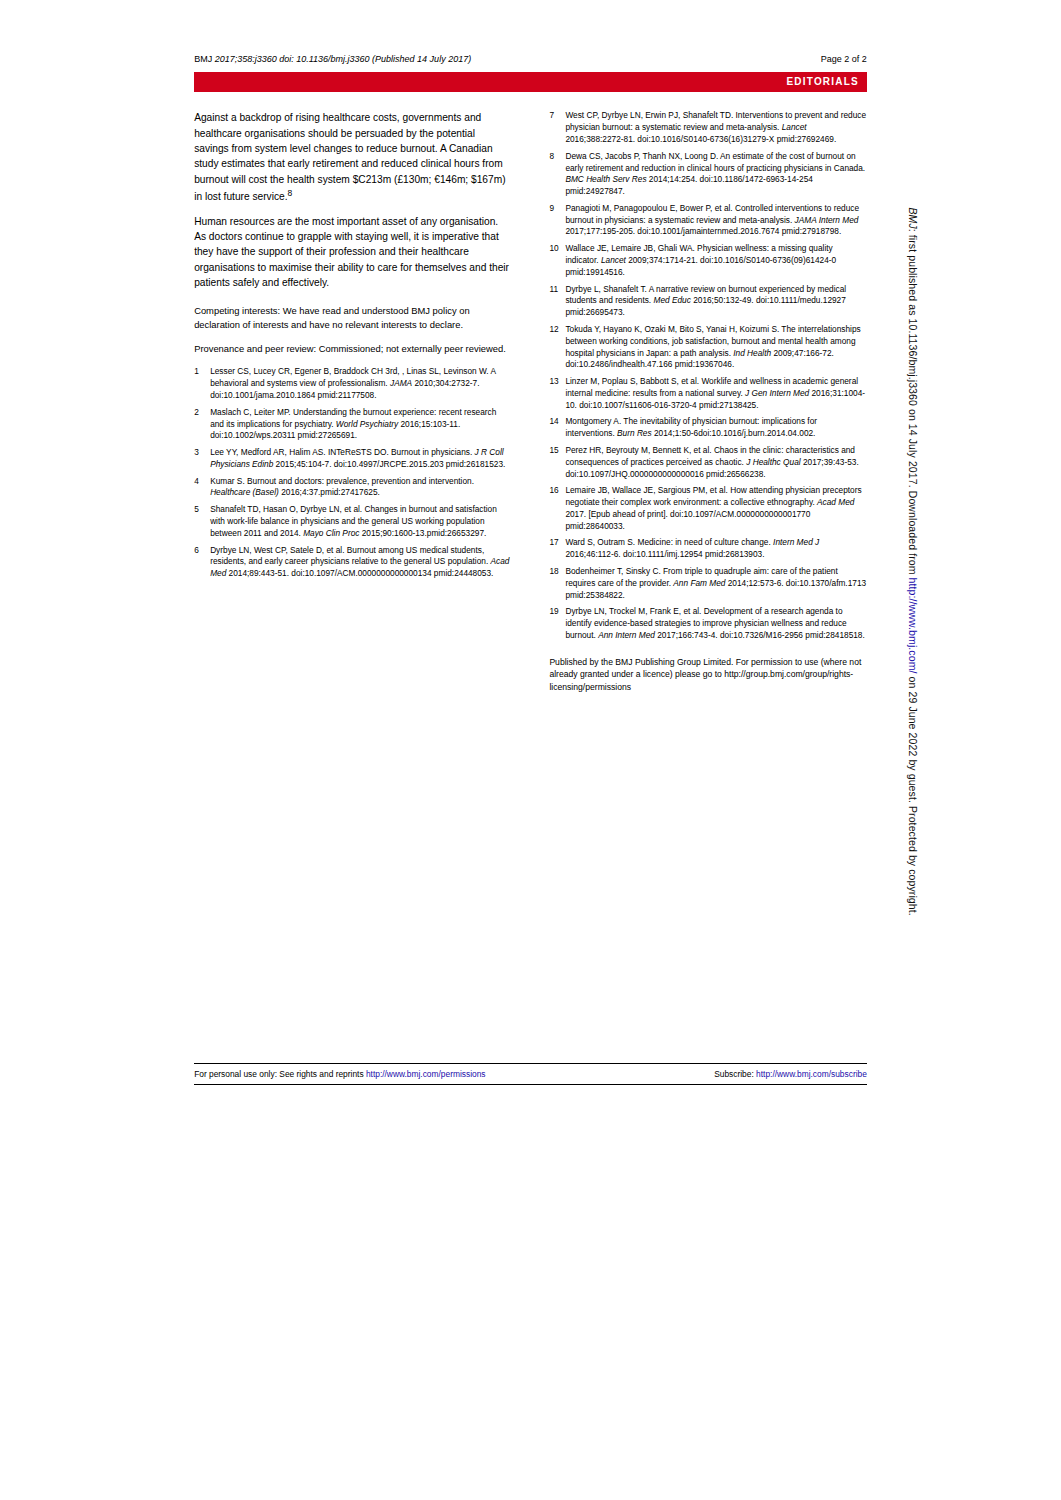BMJ 2017;358:j3360 doi: 10.1136/bmj.j3360 (Published 14 July 2017)
Page 2 of 2
EDITORIALS
Against a backdrop of rising healthcare costs, governments and healthcare organisations should be persuaded by the potential savings from system level changes to reduce burnout. A Canadian study estimates that early retirement and reduced clinical hours from burnout will cost the health system $C213m (£130m; €146m; $167m) in lost future service.8
Human resources are the most important asset of any organisation. As doctors continue to grapple with staying well, it is imperative that they have the support of their profession and their healthcare organisations to maximise their ability to care for themselves and their patients safely and effectively.
Competing interests: We have read and understood BMJ policy on declaration of interests and have no relevant interests to declare.
Provenance and peer review: Commissioned; not externally peer reviewed.
Lesser CS, Lucey CR, Egener B, Braddock CH 3rd, , Linas SL, Levinson W. A behavioral and systems view of professionalism. JAMA 2010;304:2732-7. doi:10.1001/jama.2010.1864 pmid:21177508.
Maslach C, Leiter MP. Understanding the burnout experience: recent research and its implications for psychiatry. World Psychiatry 2016;15:103-11. doi:10.1002/wps.20311 pmid:27265691.
Lee YY, Medford AR, Halim AS. INTeReSTS DO. Burnout in physicians. J R Coll Physicians Edinb 2015;45:104-7. doi:10.4997/JRCPE.2015.203 pmid:26181523.
Kumar S. Burnout and doctors: prevalence, prevention and intervention. Healthcare (Basel) 2016;4:37.pmid:27417625.
Shanafelt TD, Hasan O, Dyrbye LN, et al. Changes in burnout and satisfaction with work-life balance in physicians and the general US working population between 2011 and 2014. Mayo Clin Proc 2015;90:1600-13.pmid:26653297.
Dyrbye LN, West CP, Satele D, et al. Burnout among US medical students, residents, and early career physicians relative to the general US population. Acad Med 2014;89:443-51. doi:10.1097/ACM.0000000000000134 pmid:24448053.
West CP, Dyrbye LN, Erwin PJ, Shanafelt TD. Interventions to prevent and reduce physician burnout: a systematic review and meta-analysis. Lancet 2016;388:2272-81. doi:10.1016/S0140-6736(16)31279-X pmid:27692469.
Dewa CS, Jacobs P, Thanh NX, Loong D. An estimate of the cost of burnout on early retirement and reduction in clinical hours of practicing physicians in Canada. BMC Health Serv Res 2014;14:254. doi:10.1186/1472-6963-14-254 pmid:24927847.
Panagioti M, Panagopoulou E, Bower P, et al. Controlled interventions to reduce burnout in physicians: a systematic review and meta-analysis. JAMA Intern Med 2017;177:195-205. doi:10.1001/jamainternmed.2016.7674 pmid:27918798.
Wallace JE, Lemaire JB, Ghali WA. Physician wellness: a missing quality indicator. Lancet 2009;374:1714-21. doi:10.1016/S0140-6736(09)61424-0 pmid:19914516.
Dyrbye L, Shanafelt T. A narrative review on burnout experienced by medical students and residents. Med Educ 2016;50:132-49. doi:10.1111/medu.12927 pmid:26695473.
Tokuda Y, Hayano K, Ozaki M, Bito S, Yanai H, Koizumi S. The interrelationships between working conditions, job satisfaction, burnout and mental health among hospital physicians in Japan: a path analysis. Ind Health 2009;47:166-72. doi:10.2486/indhealth.47.166 pmid:19367046.
Linzer M, Poplau S, Babbott S, et al. Worklife and wellness in academic general internal medicine: results from a national survey. J Gen Intern Med 2016;31:1004-10. doi:10.1007/s11606-016-3720-4 pmid:27138425.
Montgomery A. The inevitability of physician burnout: implications for interventions. Burn Res 2014;1:50-6doi:10.1016/j.burn.2014.04.002.
Perez HR, Beyrouty M, Bennett K, et al. Chaos in the clinic: characteristics and consequences of practices perceived as chaotic. J Healthc Qual 2017;39:43-53. doi:10.1097/JHQ.0000000000000016 pmid:26566238.
Lemaire JB, Wallace JE, Sargious PM, et al. How attending physician preceptors negotiate their complex work environment: a collective ethnography. Acad Med 2017. [Epub ahead of print]. doi:10.1097/ACM.0000000000001770 pmid:28640033.
Ward S, Outram S. Medicine: in need of culture change. Intern Med J 2016;46:112-6. doi:10.1111/imj.12954 pmid:26813903.
Bodenheimer T, Sinsky C. From triple to quadruple aim: care of the patient requires care of the provider. Ann Fam Med 2014;12:573-6. doi:10.1370/afm.1713 pmid:25384822.
Dyrbye LN, Trockel M, Frank E, et al. Development of a research agenda to identify evidence-based strategies to improve physician wellness and reduce burnout. Ann Intern Med 2017;166:743-4. doi:10.7326/M16-2956 pmid:28418518.
Published by the BMJ Publishing Group Limited. For permission to use (where not already granted under a licence) please go to http://group.bmj.com/group/rights-licensing/permissions
BMJ: first published as 10.1136/bmj.j3360 on 14 July 2017. Downloaded from http://www.bmj.com/ on 29 June 2022 by guest. Protected by copyright.
For personal use only: See rights and reprints http://www.bmj.com/permissions
Subscribe: http://www.bmj.com/subscribe